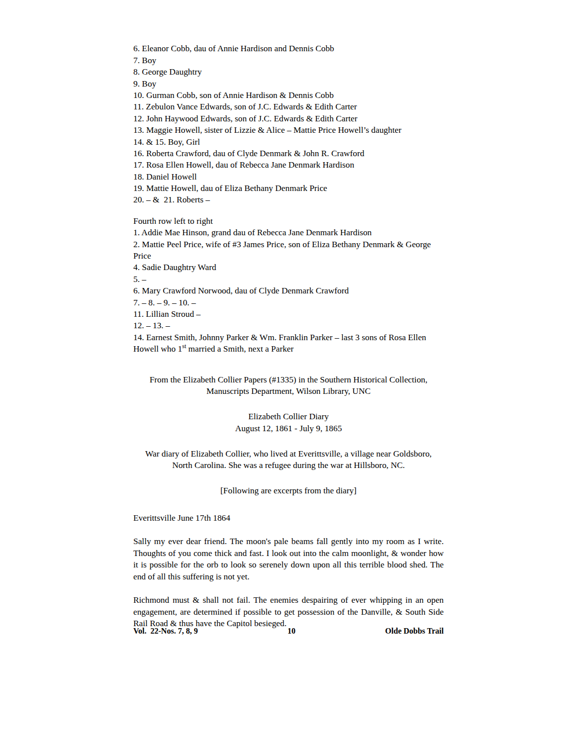6. Eleanor Cobb, dau of Annie Hardison and Dennis Cobb
7. Boy
8. George Daughtry
9. Boy
10. Gurman Cobb, son of Annie Hardison & Dennis Cobb
11. Zebulon Vance Edwards, son of J.C. Edwards & Edith Carter
12. John Haywood Edwards, son of J.C. Edwards & Edith Carter
13. Maggie Howell, sister of Lizzie & Alice – Mattie Price Howell’s daughter
14. & 15. Boy, Girl
16. Roberta Crawford, dau of Clyde Denmark & John R. Crawford
17. Rosa Ellen Howell, dau of Rebecca Jane Denmark Hardison
18. Daniel Howell
19. Mattie Howell, dau of Eliza Bethany Denmark Price
20. – & 21. Roberts –
Fourth row left to right
1. Addie Mae Hinson, grand dau of Rebecca Jane Denmark Hardison
2. Mattie Peel Price, wife of #3 James Price, son of Eliza Bethany Denmark & George Price
4. Sadie Daughtry Ward
5. –
6. Mary Crawford Norwood, dau of Clyde Denmark Crawford
7. – 8. – 9. – 10. –
11. Lillian Stroud –
12. – 13. –
14. Earnest Smith, Johnny Parker & Wm. Franklin Parker – last 3 sons of Rosa Ellen Howell who 1st married a Smith, next a Parker
From the Elizabeth Collier Papers (#1335) in the Southern Historical Collection,
Manuscripts Department, Wilson Library, UNC
Elizabeth Collier Diary
August 12, 1861 - July 9, 1865
War diary of Elizabeth Collier, who lived at Everittsville, a village near Goldsboro,
North Carolina. She was a refugee during the war at Hillsboro, NC.
[Following are excerpts from the diary]
Everittsville June 17th 1864
Sally my ever dear friend. The moon's pale beams fall gently into my room as I write. Thoughts of you come thick and fast. I look out into the calm moonlight, & wonder how it is possible for the orb to look so serenely down upon all this terrible blood shed. The end of all this suffering is not yet.
Richmond must & shall not fail. The enemies despairing of ever whipping in an open engagement, are determined if possible to get possession of the Danville, & South Side Rail Road & thus have the Capitol besieged.
Vol. 22-Nos. 7, 8, 9 10 Olde Dobbs Trail